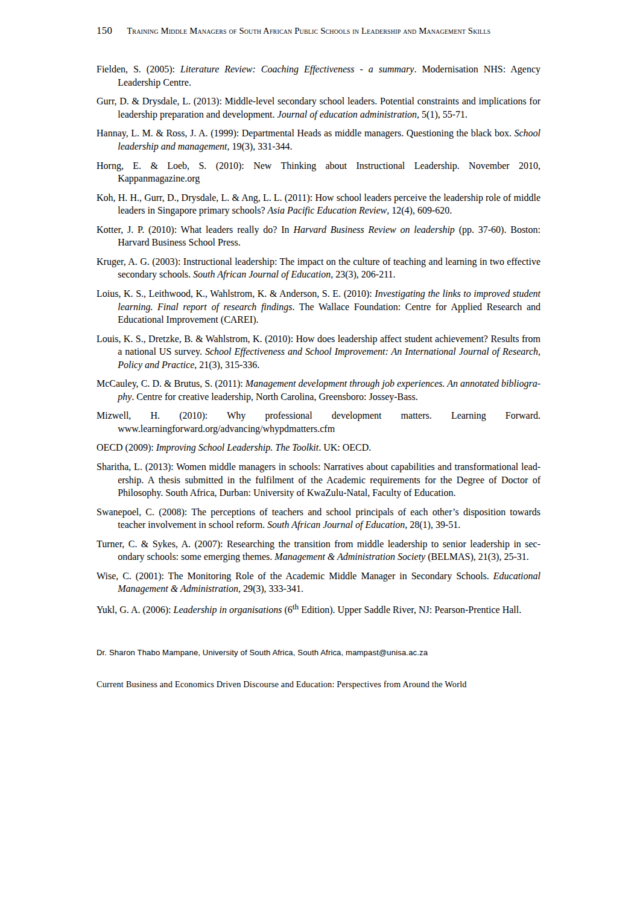150 Training Middle Managers of South African Public Schools in Leadership and Management Skills
Fielden, S. (2005): Literature Review: Coaching Effectiveness - a summary. Modernisation NHS: Agency Leadership Centre.
Gurr, D. & Drysdale, L. (2013): Middle-level secondary school leaders. Potential constraints and implications for leadership preparation and development. Journal of education administration, 5(1), 55-71.
Hannay, L. M. & Ross, J. A. (1999): Departmental Heads as middle managers. Questioning the black box. School leadership and management, 19(3), 331-344.
Horng, E. & Loeb, S. (2010): New Thinking about Instructional Leadership. November 2010, Kappanmagazine.org
Koh, H. H., Gurr, D., Drysdale, L. & Ang, L. L. (2011): How school leaders perceive the leadership role of middle leaders in Singapore primary schools? Asia Pacific Education Review, 12(4), 609-620.
Kotter, J. P. (2010): What leaders really do? In Harvard Business Review on leadership (pp. 37-60). Boston: Harvard Business School Press.
Kruger, A. G. (2003): Instructional leadership: The impact on the culture of teaching and learning in two effective secondary schools. South African Journal of Education, 23(3), 206-211.
Loius, K. S., Leithwood, K., Wahlstrom, K. & Anderson, S. E. (2010): Investigating the links to improved student learning. Final report of research findings. The Wallace Foundation: Centre for Applied Research and Educational Improvement (CAREI).
Louis, K. S., Dretzke, B. & Wahlstrom, K. (2010): How does leadership affect student achievement? Results from a national US survey. School Effectiveness and School Improvement: An International Journal of Research, Policy and Practice, 21(3), 315-336.
McCauley, C. D. & Brutus, S. (2011): Management development through job experiences. An annotated bibliography. Centre for creative leadership, North Carolina, Greensboro: Jossey-Bass.
Mizwell, H. (2010): Why professional development matters. Learning Forward. www.learningforward.org/advancing/whypdmatters.cfm
OECD (2009): Improving School Leadership. The Toolkit. UK: OECD.
Sharitha, L. (2013): Women middle managers in schools: Narratives about capabilities and transformational leadership. A thesis submitted in the fulfilment of the Academic requirements for the Degree of Doctor of Philosophy. South Africa, Durban: University of KwaZulu-Natal, Faculty of Education.
Swanepoel, C. (2008): The perceptions of teachers and school principals of each other’s disposition towards teacher involvement in school reform. South African Journal of Education, 28(1), 39-51.
Turner, C. & Sykes, A. (2007): Researching the transition from middle leadership to senior leadership in secondary schools: some emerging themes. Management & Administration Society (BELMAS), 21(3), 25-31.
Wise, C. (2001): The Monitoring Role of the Academic Middle Manager in Secondary Schools. Educational Management & Administration, 29(3), 333-341.
Yukl, G. A. (2006): Leadership in organisations (6th Edition). Upper Saddle River, NJ: Pearson-Prentice Hall.
Dr. Sharon Thabo Mampane, University of South Africa, South Africa, mampast@unisa.ac.za
Current Business and Economics Driven Discourse and Education: Perspectives from Around the World